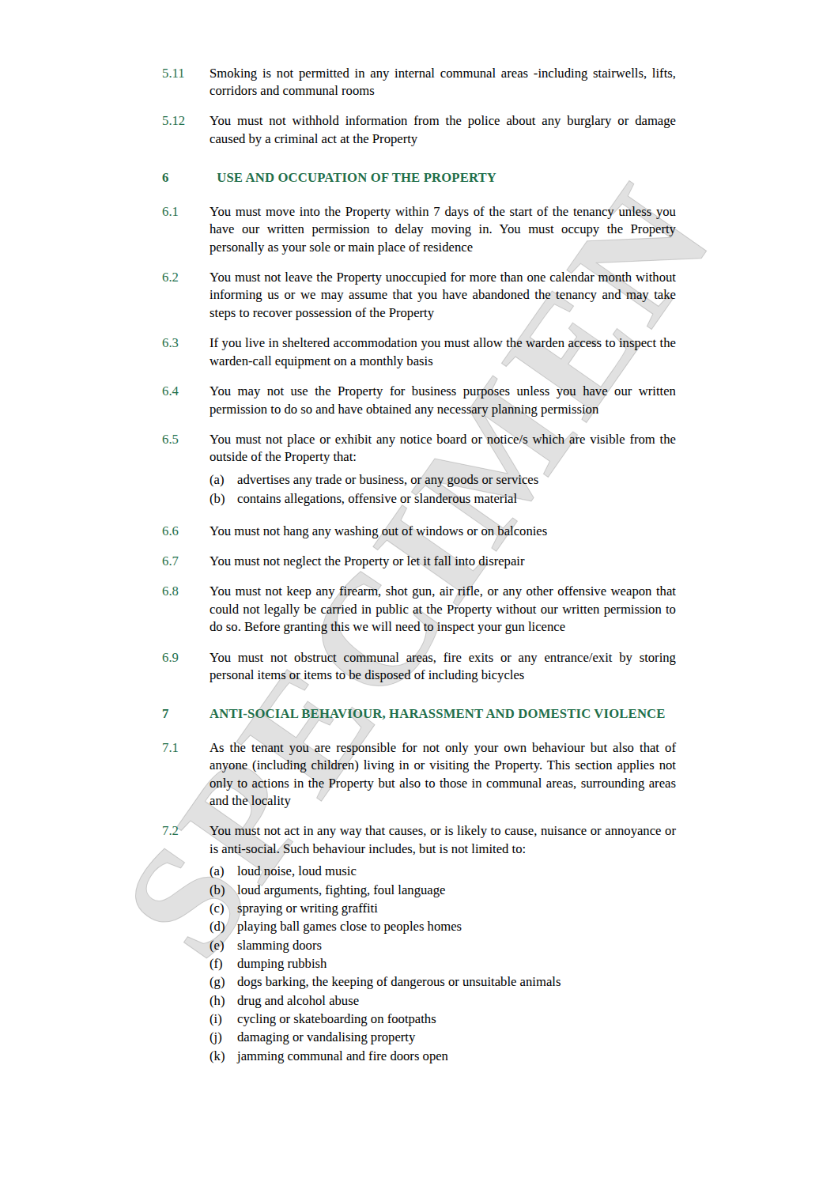SPECIMEN
5.11
Smoking is not permitted in any internal communal areas -including stairwells, lifts, corridors and communal rooms
5.12
You must not withhold information from the police about any burglary or damage caused by a criminal act at the Property
6
USE AND OCCUPATION OF THE PROPERTY
6.1
You must move into the Property within 7 days of the start of the tenancy unless you have our written permission to delay moving in. You must occupy the Property personally as your sole or main place of residence
6.2
You must not leave the Property unoccupied for more than one calendar month without informing us or we may assume that you have abandoned the tenancy and may take steps to recover possession of the Property
6.3
If you live in sheltered accommodation you must allow the warden access to inspect the warden-call equipment on a monthly basis
6.4
You may not use the Property for business purposes unless you have our written permission to do so and have obtained any necessary planning permission
6.5
You must not place or exhibit any notice board or notice/s which are visible from the outside of the Property that:
(a) advertises any trade or business, or any goods or services
(b) contains allegations, offensive or slanderous material
6.6
You must not hang any washing out of windows or on balconies
6.7
You must not neglect the Property or let it fall into disrepair
6.8
You must not keep any firearm, shot gun, air rifle, or any other offensive weapon that could not legally be carried in public at the Property without our written permission to do so. Before granting this we will need to inspect your gun licence
6.9
You must not obstruct communal areas, fire exits or any entrance/exit by storing personal items or items to be disposed of including bicycles
7
ANTI-SOCIAL BEHAVIOUR, HARASSMENT AND DOMESTIC VIOLENCE
7.1
As the tenant you are responsible for not only your own behaviour but also that of anyone (including children) living in or visiting the Property. This section applies not only to actions in the Property but also to those in communal areas, surrounding areas and the locality
7.2
You must not act in any way that causes, or is likely to cause, nuisance or annoyance or is anti-social. Such behaviour includes, but is not limited to:
(a) loud noise, loud music
(b) loud arguments, fighting, foul language
(c) spraying or writing graffiti
(d) playing ball games close to peoples homes
(e) slamming doors
(f) dumping rubbish
(g) dogs barking, the keeping of dangerous or unsuitable animals
(h) drug and alcohol abuse
(i) cycling or skateboarding on footpaths
(j) damaging or vandalising property
(k) jamming communal and fire doors open